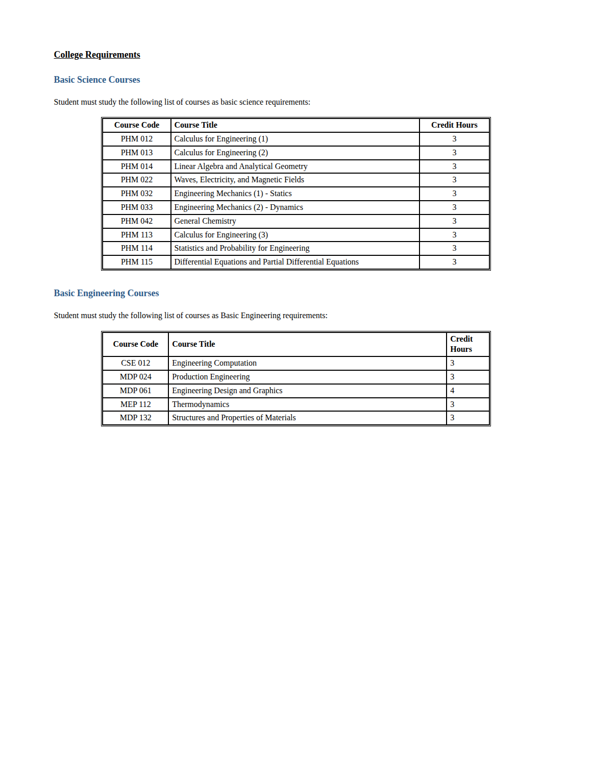College Requirements
Basic Science Courses
Student must study the following list of courses as basic science requirements:
| Course Code | Course Title | Credit Hours |
| --- | --- | --- |
| PHM 012 | Calculus for Engineering (1) | 3 |
| PHM 013 | Calculus for Engineering (2) | 3 |
| PHM 014 | Linear Algebra and Analytical Geometry | 3 |
| PHM 022 | Waves, Electricity, and Magnetic Fields | 3 |
| PHM 032 | Engineering Mechanics (1) - Statics | 3 |
| PHM 033 | Engineering Mechanics (2) - Dynamics | 3 |
| PHM 042 | General Chemistry | 3 |
| PHM 113 | Calculus for Engineering (3) | 3 |
| PHM 114 | Statistics and Probability for Engineering | 3 |
| PHM 115 | Differential Equations and Partial Differential Equations | 3 |
Basic Engineering Courses
Student must study the following list of courses as Basic Engineering requirements:
| Course Code | Course Title | Credit Hours |
| --- | --- | --- |
| CSE 012 | Engineering Computation | 3 |
| MDP 024 | Production Engineering | 3 |
| MDP 061 | Engineering Design and Graphics | 4 |
| MEP 112 | Thermodynamics | 3 |
| MDP 132 | Structures and Properties of Materials | 3 |